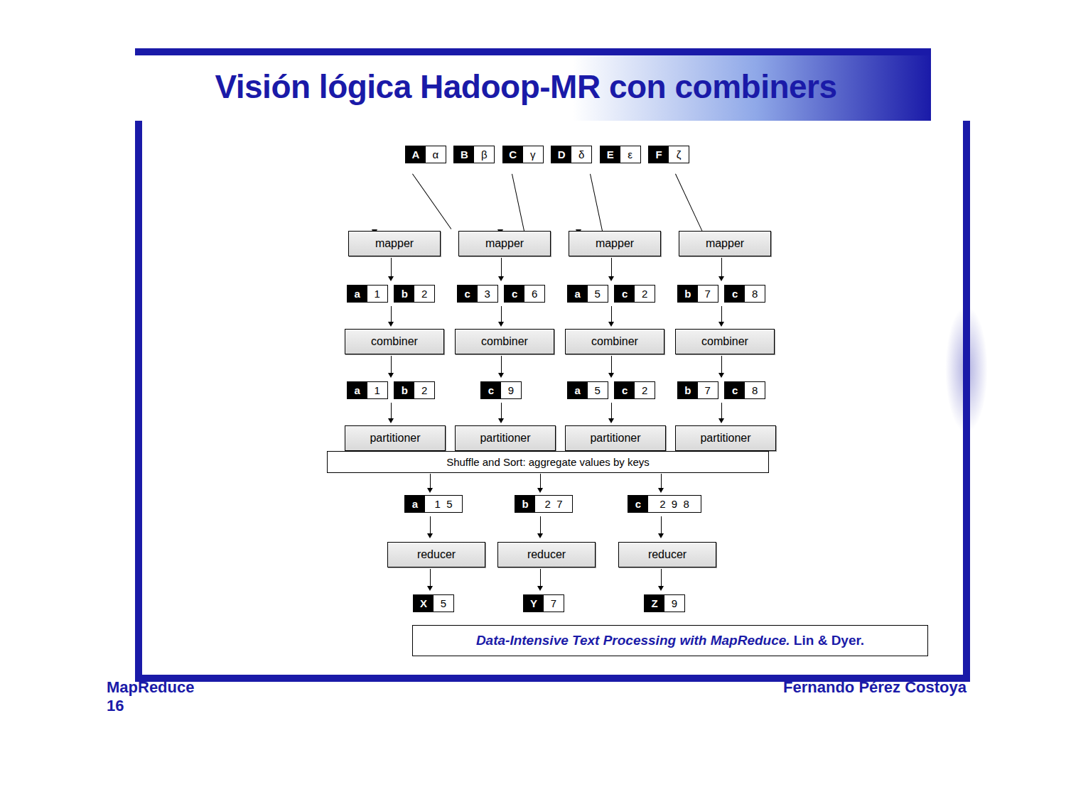Visión lógica Hadoop-MR con combiners
Aα Bβ Cγ Dδ Eε Fζ
mapper
mapper
mapper
mapper
a 1 b 2
c 3 c 6
a 5 c 2
b 7 c 8
combiner
combiner
combiner
combiner
a 1 b 2
c 9
a 5 c 2
b 7 c 8
partitioner
partitioner
partitioner
partitioner
Shuffle and Sort: aggregate values by keys
a 1 5
b 2 7
c 2 9 8
reducer
reducer
reducer
X 5
Y 7
Z 9
Data-Intensive Text Processing with MapReduce. Lin & Dyer.
MapReduce
16
Fernando Pérez Costoya